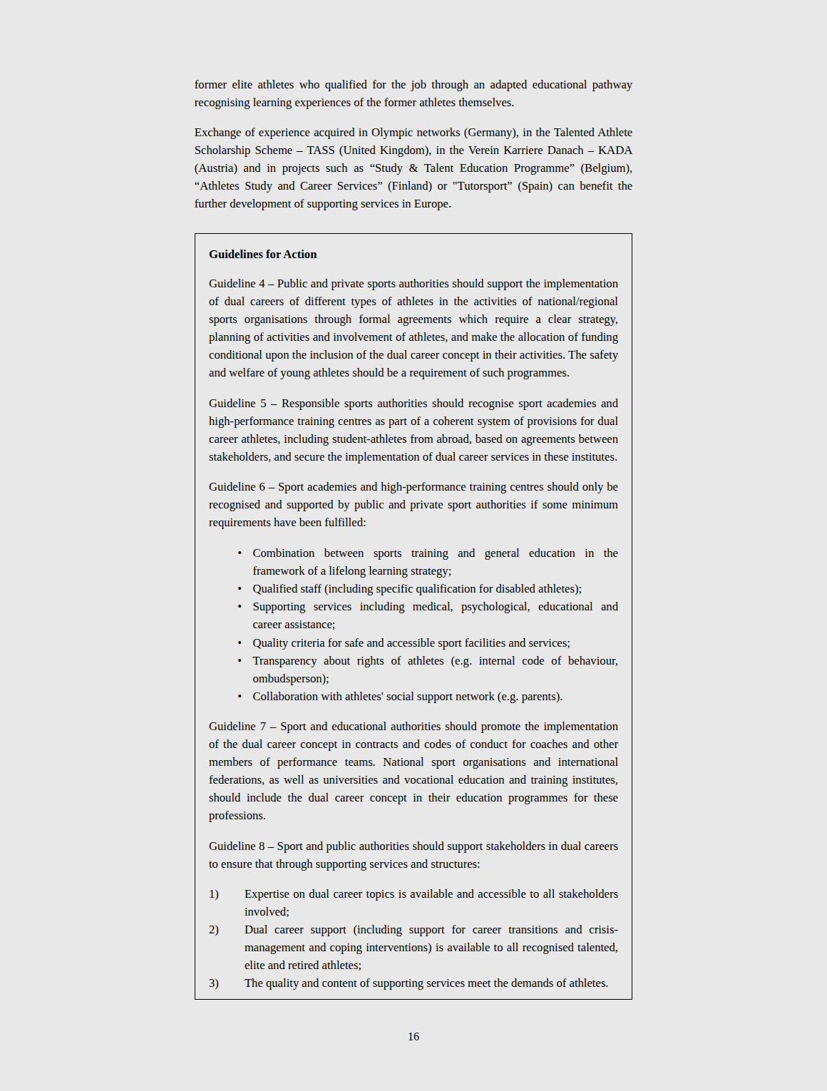former elite athletes who qualified for the job through an adapted educational pathway recognising learning experiences of the former athletes themselves.
Exchange of experience acquired in Olympic networks (Germany), in the Talented Athlete Scholarship Scheme – TASS (United Kingdom), in the Verein Karriere Danach – KADA (Austria) and in projects such as “Study & Talent Education Programme” (Belgium), “Athletes Study and Career Services” (Finland) or "Tutorsport” (Spain) can benefit the further development of supporting services in Europe.
Guidelines for Action
Guideline 4 – Public and private sports authorities should support the implementation of dual careers of different types of athletes in the activities of national/regional sports organisations through formal agreements which require a clear strategy, planning of activities and involvement of athletes, and make the allocation of funding conditional upon the inclusion of the dual career concept in their activities. The safety and welfare of young athletes should be a requirement of such programmes.
Guideline 5 – Responsible sports authorities should recognise sport academies and high-performance training centres as part of a coherent system of provisions for dual career athletes, including student-athletes from abroad, based on agreements between stakeholders, and secure the implementation of dual career services in these institutes.
Guideline 6 – Sport academies and high-performance training centres should only be recognised and supported by public and private sport authorities if some minimum requirements have been fulfilled:
Combination between sports training and general education in the framework of a lifelong learning strategy;
Qualified staff (including specific qualification for disabled athletes);
Supporting services including medical, psychological, educational and career assistance;
Quality criteria for safe and accessible sport facilities and services;
Transparency about rights of athletes (e.g. internal code of behaviour, ombudsperson);
Collaboration with athletes' social support network (e.g. parents).
Guideline 7 – Sport and educational authorities should promote the implementation of the dual career concept in contracts and codes of conduct for coaches and other members of performance teams. National sport organisations and international federations, as well as universities and vocational education and training institutes, should include the dual career concept in their education programmes for these professions.
Guideline 8 – Sport and public authorities should support stakeholders in dual careers to ensure that through supporting services and structures:
1) Expertise on dual career topics is available and accessible to all stakeholders involved;
2) Dual career support (including support for career transitions and crisis-management and coping interventions) is available to all recognised talented, elite and retired athletes;
3) The quality and content of supporting services meet the demands of athletes.
16